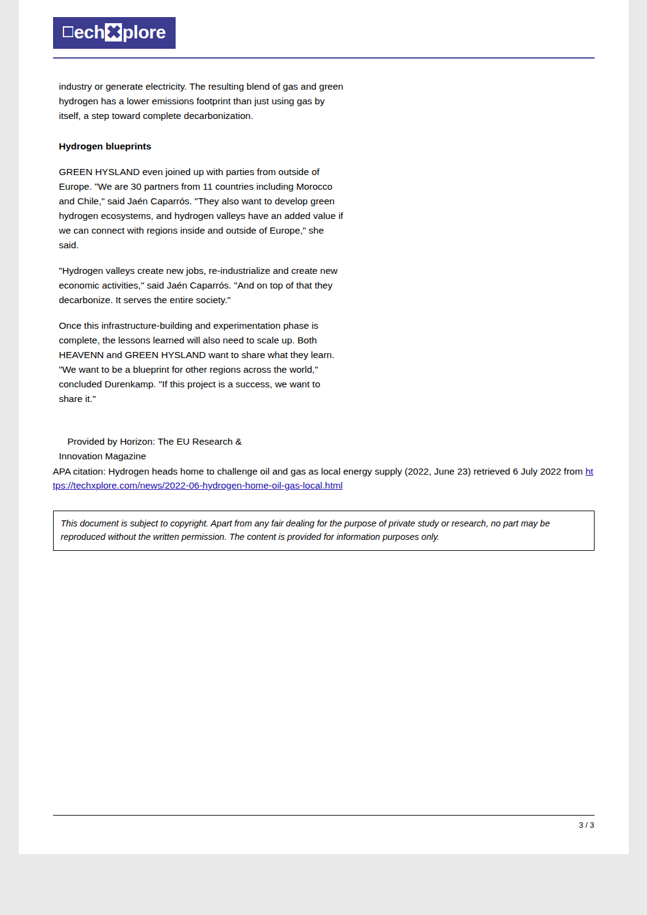■ech✖plore
industry or generate electricity. The resulting blend of gas and green hydrogen has a lower emissions footprint than just using gas by itself, a step toward complete decarbonization.
Hydrogen blueprints
GREEN HYSLAND even joined up with parties from outside of Europe. "We are 30 partners from 11 countries including Morocco and Chile," said Jaén Caparrós. "They also want to develop green hydrogen ecosystems, and hydrogen valleys have an added value if we can connect with regions inside and outside of Europe," she said.
"Hydrogen valleys create new jobs, re-industrialize and create new economic activities," said Jaén Caparrós. "And on top of that they decarbonize. It serves the entire society."
Once this infrastructure-building and experimentation phase is complete, the lessons learned will also need to scale up. Both HEAVENN and GREEN HYSLAND want to share what they learn. "We want to be a blueprint for other regions across the world," concluded Durenkamp. "If this project is a success, we want to share it."
Provided by Horizon: The EU Research & Innovation Magazine
APA citation: Hydrogen heads home to challenge oil and gas as local energy supply (2022, June 23) retrieved 6 July 2022 from https://techxplore.com/news/2022-06-hydrogen-home-oil-gas-local.html
This document is subject to copyright. Apart from any fair dealing for the purpose of private study or research, no part may be reproduced without the written permission. The content is provided for information purposes only.
3 / 3